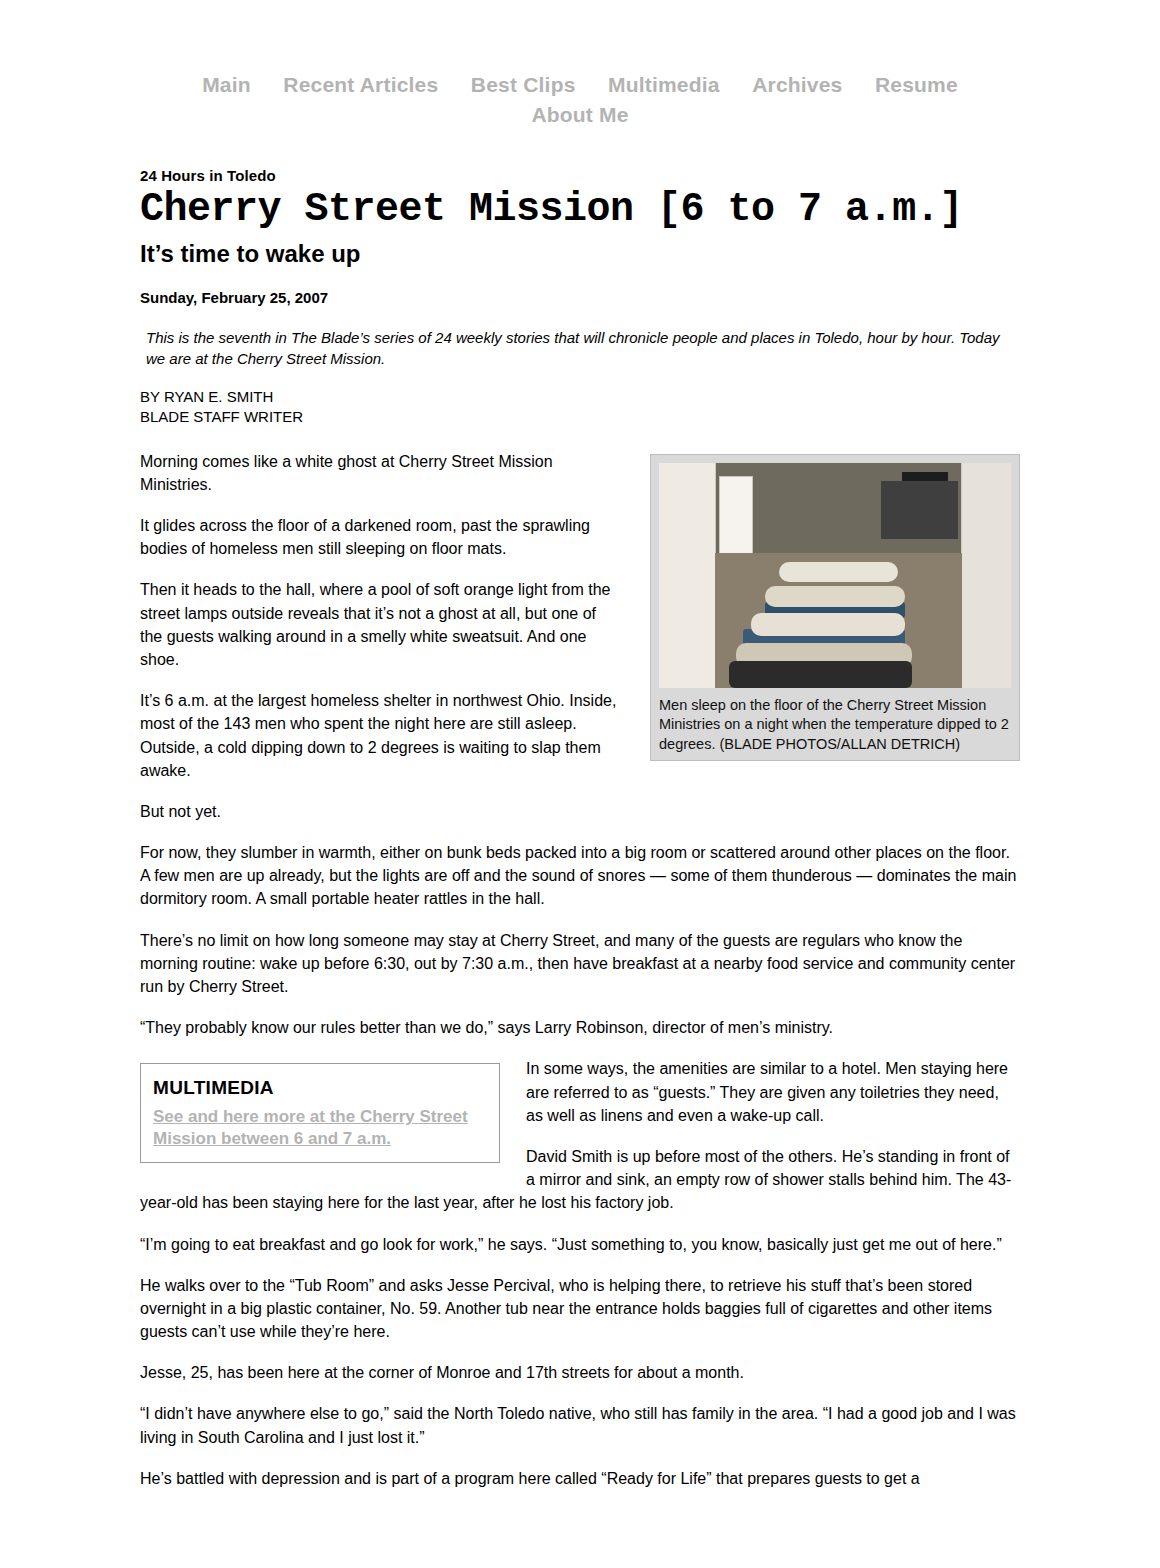Main
Recent Articles
Best Clips
Multimedia
Archives
Resume
About Me
24 Hours in Toledo
Cherry Street Mission [6 to 7 a.m.]
It’s time to wake up
Sunday, February 25, 2007
This is the seventh in The Blade’s series of 24 weekly stories that will chronicle people and places in Toledo, hour by hour. Today we are at the Cherry Street Mission.
BY RYAN E. SMITH
BLADE STAFF WRITER
Men sleep on the floor of the Cherry Street Mission Ministries on a night when the temperature dipped to 2 degrees. (BLADE PHOTOS/ALLAN DETRICH)
Morning comes like a white ghost at Cherry Street Mission Ministries.
It glides across the floor of a darkened room, past the sprawling bodies of homeless men still sleeping on floor mats.
Then it heads to the hall, where a pool of soft orange light from the street lamps outside reveals that it’s not a ghost at all, but one of the guests walking around in a smelly white sweatsuit. And one shoe.
It’s 6 a.m. at the largest homeless shelter in northwest Ohio. Inside, most of the 143 men who spent the night here are still asleep. Outside, a cold dipping down to 2 degrees is waiting to slap them awake.
But not yet.
For now, they slumber in warmth, either on bunk beds packed into a big room or scattered around other places on the floor. A few men are up already, but the lights are off and the sound of snores — some of them thunderous — dominates the main dormitory room. A small portable heater rattles in the hall.
There’s no limit on how long someone may stay at Cherry Street, and many of the guests are regulars who know the morning routine: wake up before 6:30, out by 7:30 a.m., then have breakfast at a nearby food service and community center run by Cherry Street.
“They probably know our rules better than we do,” says Larry Robinson, director of men’s ministry.
MULTIMEDIA
See and here more at the Cherry Street Mission between 6 and 7 a.m.
In some ways, the amenities are similar to a hotel. Men staying here are referred to as “guests.” They are given any toiletries they need, as well as linens and even a wake-up call.
David Smith is up before most of the others. He’s standing in front of a mirror and sink, an empty row of shower stalls behind him. The 43-year-old has been staying here for the last year, after he lost his factory job.
“I’m going to eat breakfast and go look for work,” he says. “Just something to, you know, basically just get me out of here.”
He walks over to the “Tub Room” and asks Jesse Percival, who is helping there, to retrieve his stuff that’s been stored overnight in a big plastic container, No. 59. Another tub near the entrance holds baggies full of cigarettes and other items guests can’t use while they’re here.
Jesse, 25, has been here at the corner of Monroe and 17th streets for about a month.
“I didn’t have anywhere else to go,” said the North Toledo native, who still has family in the area. “I had a good job and I was living in South Carolina and I just lost it.”
He’s battled with depression and is part of a program here called “Ready for Life” that prepares guests to get a